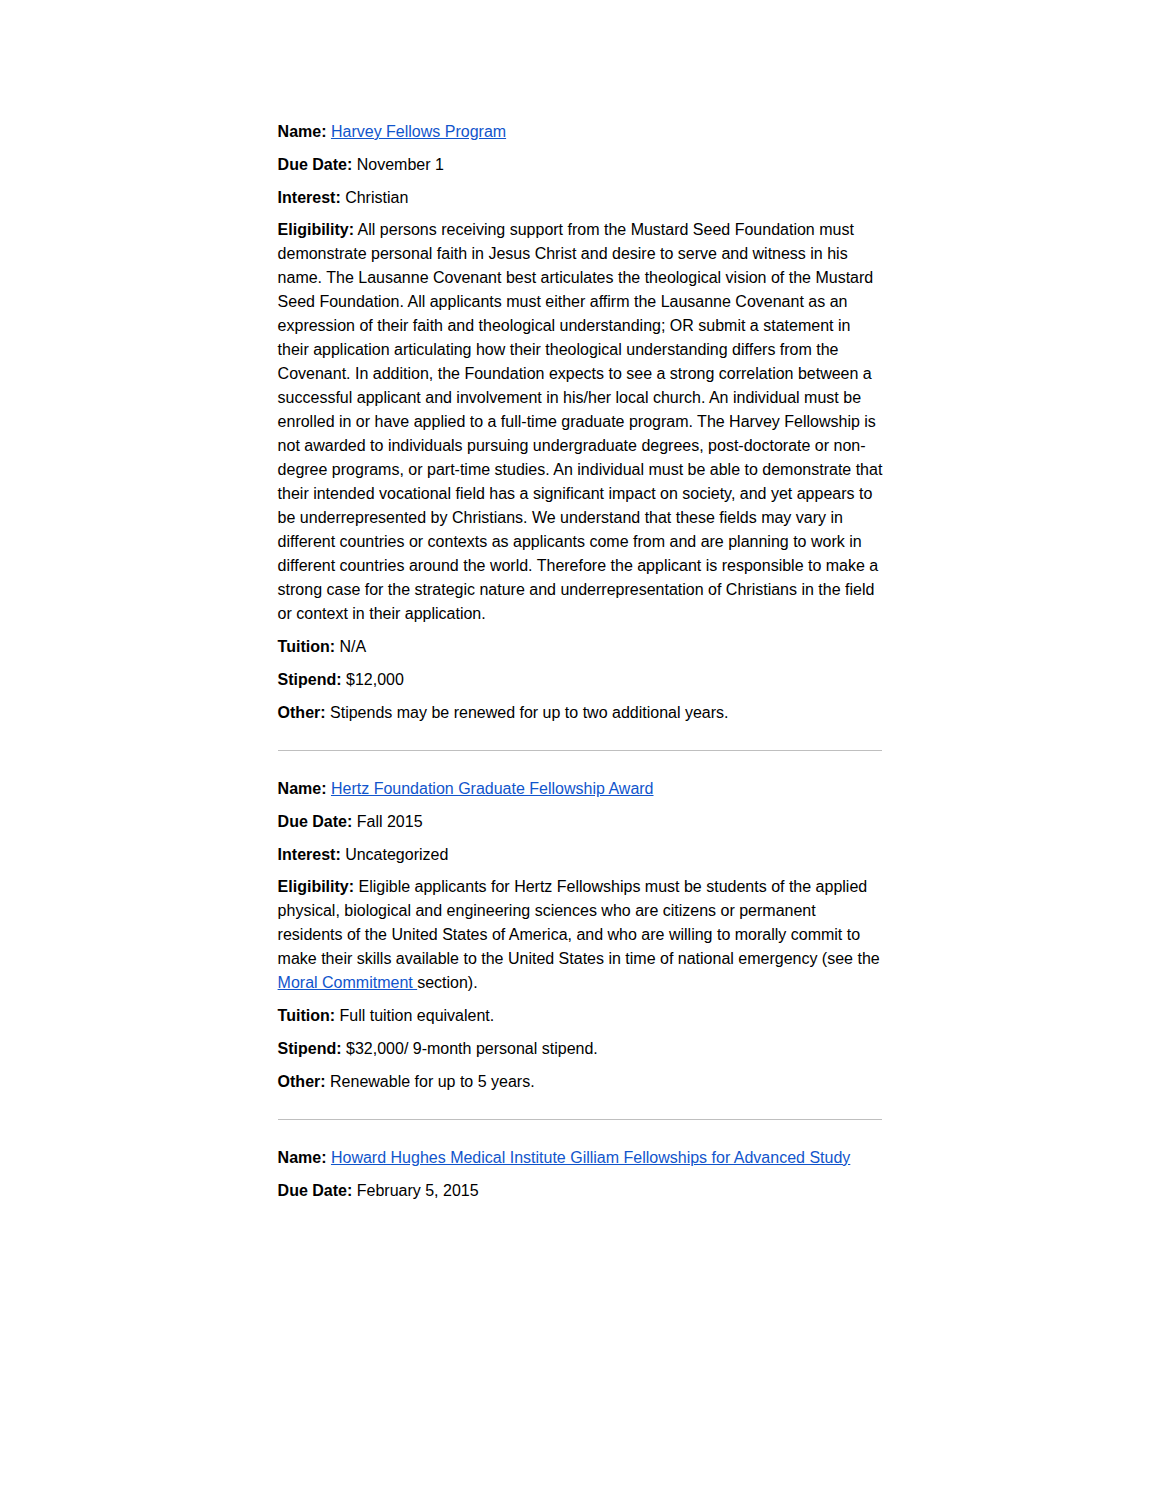Name: Harvey Fellows Program
Due Date: November 1
Interest: Christian
Eligibility: All persons receiving support from the Mustard Seed Foundation must demonstrate personal faith in Jesus Christ and desire to serve and witness in his name. The Lausanne Covenant best articulates the theological vision of the Mustard Seed Foundation. All applicants must either affirm the Lausanne Covenant as an expression of their faith and theological understanding; OR submit a statement in their application articulating how their theological understanding differs from the Covenant. In addition, the Foundation expects to see a strong correlation between a successful applicant and involvement in his/her local church. An individual must be enrolled in or have applied to a full-time graduate program. The Harvey Fellowship is not awarded to individuals pursuing undergraduate degrees, post-doctorate or non-degree programs, or part-time studies. An individual must be able to demonstrate that their intended vocational field has a significant impact on society, and yet appears to be underrepresented by Christians. We understand that these fields may vary in different countries or contexts as applicants come from and are planning to work in different countries around the world. Therefore the applicant is responsible to make a strong case for the strategic nature and underrepresentation of Christians in the field or context in their application.
Tuition: N/A
Stipend: $12,000
Other: Stipends may be renewed for up to two additional years.
Name: Hertz Foundation Graduate Fellowship Award
Due Date: Fall 2015
Interest: Uncategorized
Eligibility: Eligible applicants for Hertz Fellowships must be students of the applied physical, biological and engineering sciences who are citizens or permanent residents of the United States of America, and who are willing to morally commit to make their skills available to the United States in time of national emergency (see the Moral Commitment section).
Tuition: Full tuition equivalent.
Stipend: $32,000/ 9-month personal stipend.
Other: Renewable for up to 5 years.
Name: Howard Hughes Medical Institute Gilliam Fellowships for Advanced Study
Due Date: February 5, 2015